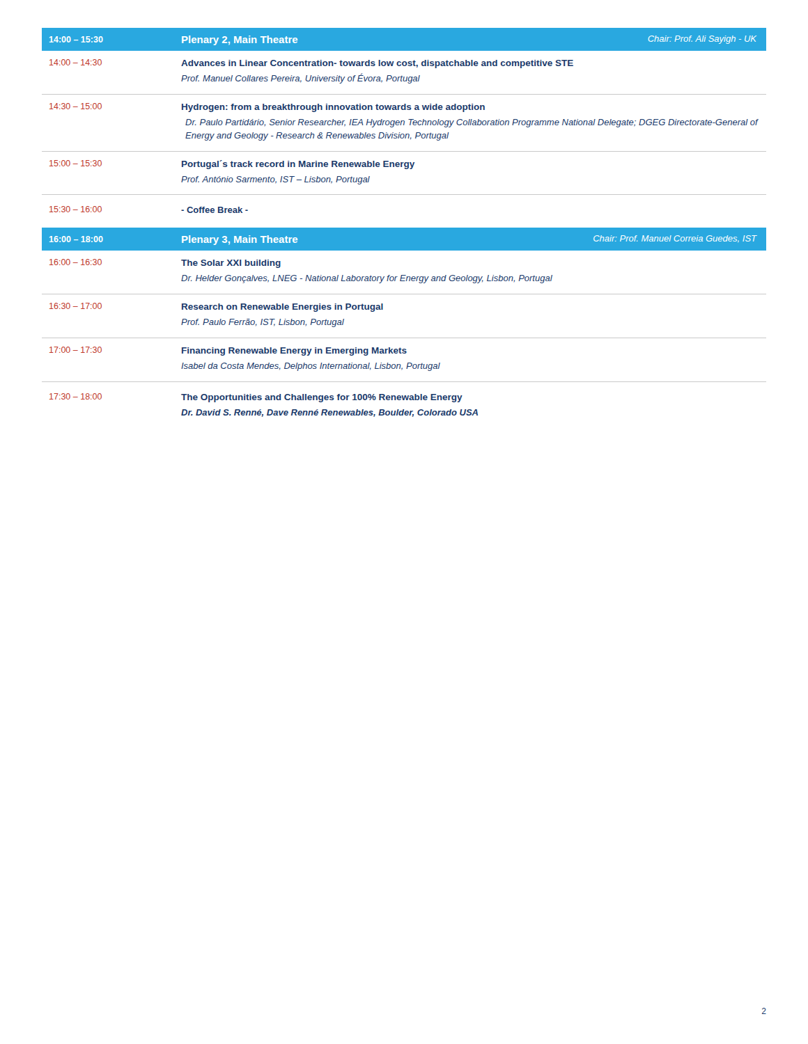| 14:00 – 15:30 | Plenary 2, Main Theatre Chair: Prof. Ali Sayigh - UK |
| 14:00 – 14:30 | Advances in Linear Concentration- towards low cost, dispatchable and competitive STE Prof. Manuel Collares Pereira, University of Évora, Portugal |
| 14:30 – 15:00 | Hydrogen: from a breakthrough innovation towards a wide adoption Dr. Paulo Partidário, Senior Researcher, IEA Hydrogen Technology Collaboration Programme National Delegate; DGEG Directorate-General of Energy and Geology - Research & Renewables Division, Portugal |
| 15:00 – 15:30 | Portugal´s track record in Marine Renewable Energy Prof. António Sarmento, IST – Lisbon, Portugal |
| 15:30 – 16:00 | - Coffee Break - |
| 16:00 – 18:00 | Plenary 3, Main Theatre Chair: Prof. Manuel Correia Guedes, IST |
| 16:00 – 16:30 | The Solar XXI building Dr. Helder Gonçalves, LNEG - National Laboratory for Energy and Geology, Lisbon, Portugal |
| 16:30 – 17:00 | Research on Renewable Energies in Portugal Prof. Paulo Ferrão, IST, Lisbon, Portugal |
| 17:00 – 17:30 | Financing Renewable Energy in Emerging Markets Isabel da Costa Mendes, Delphos International, Lisbon, Portugal |
| 17:30 – 18:00 | The Opportunities and Challenges for 100% Renewable Energy Dr. David S. Renné, Dave Renné Renewables, Boulder, Colorado USA |
2